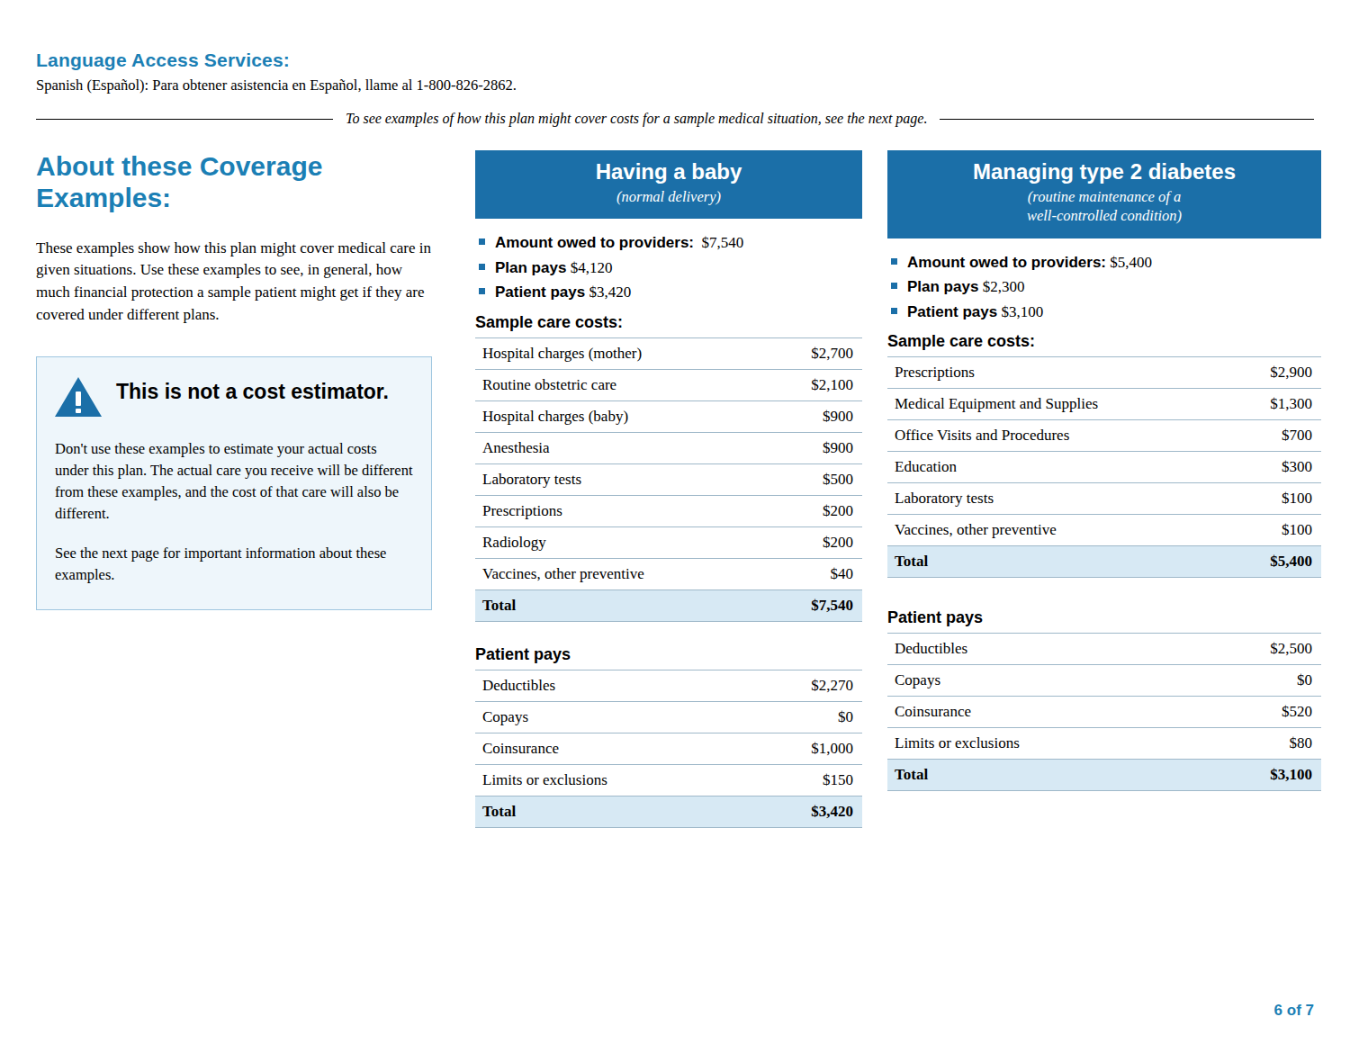Language Access Services:
Spanish (Español): Para obtener asistencia en Español, llame al 1-800-826-2862.
To see examples of how this plan might cover costs for a sample medical situation, see the next page.
About these Coverage Examples:
These examples show how this plan might cover medical care in given situations. Use these examples to see, in general, how much financial protection a sample patient might get if they are covered under different plans.
This is not a cost estimator.
Don't use these examples to estimate your actual costs under this plan. The actual care you receive will be different from these examples, and the cost of that care will also be different.
See the next page for important information about these examples.
Having a baby
(normal delivery)
Amount owed to providers: $7,540
Plan pays $4,120
Patient pays $3,420
Sample care costs:
| Hospital charges (mother) | $2,700 |
| Routine obstetric care | $2,100 |
| Hospital charges (baby) | $900 |
| Anesthesia | $900 |
| Laboratory tests | $500 |
| Prescriptions | $200 |
| Radiology | $200 |
| Vaccines, other preventive | $40 |
| Total | $7,540 |
Patient pays
| Deductibles | $2,270 |
| Copays | $0 |
| Coinsurance | $1,000 |
| Limits or exclusions | $150 |
| Total | $3,420 |
Managing type 2 diabetes
(routine maintenance of a
well-controlled condition)
Amount owed to providers: $5,400
Plan pays $2,300
Patient pays $3,100
Sample care costs:
| Prescriptions | $2,900 |
| Medical Equipment and Supplies | $1,300 |
| Office Visits and Procedures | $700 |
| Education | $300 |
| Laboratory tests | $100 |
| Vaccines, other preventive | $100 |
| Total | $5,400 |
Patient pays
| Deductibles | $2,500 |
| Copays | $0 |
| Coinsurance | $520 |
| Limits or exclusions | $80 |
| Total | $3,100 |
6 of 7